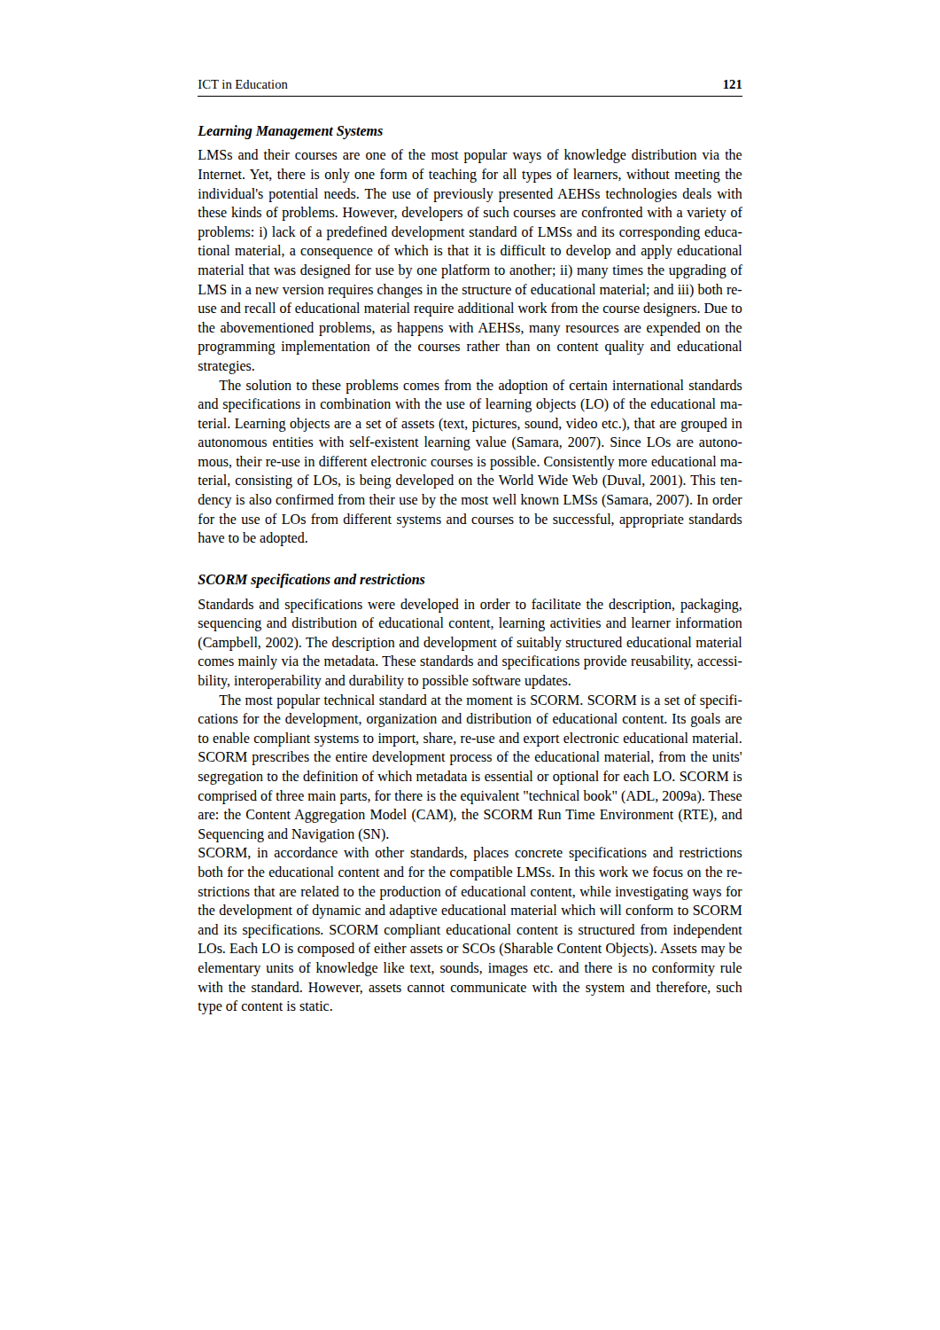ICT in Education 121
Learning Management Systems
LMSs and their courses are one of the most popular ways of knowledge distribution via the Internet. Yet, there is only one form of teaching for all types of learners, without meeting the individual's potential needs. The use of previously presented AEHSs technologies deals with these kinds of problems. However, developers of such courses are confronted with a variety of problems: i) lack of a predefined development standard of LMSs and its corresponding educational material, a consequence of which is that it is difficult to develop and apply educational material that was designed for use by one platform to another; ii) many times the upgrading of LMS in a new version requires changes in the structure of educational material; and iii) both re-use and recall of educational material require additional work from the course designers. Due to the abovementioned problems, as happens with AEHSs, many resources are expended on the programming implementation of the courses rather than on content quality and educational strategies.
The solution to these problems comes from the adoption of certain international standards and specifications in combination with the use of learning objects (LO) of the educational material. Learning objects are a set of assets (text, pictures, sound, video etc.), that are grouped in autonomous entities with self-existent learning value (Samara, 2007). Since LOs are autonomous, their re-use in different electronic courses is possible. Consistently more educational material, consisting of LOs, is being developed on the World Wide Web (Duval, 2001). This tendency is also confirmed from their use by the most well known LMSs (Samara, 2007). In order for the use of LOs from different systems and courses to be successful, appropriate standards have to be adopted.
SCORM specifications and restrictions
Standards and specifications were developed in order to facilitate the description, packaging, sequencing and distribution of educational content, learning activities and learner information (Campbell, 2002). The description and development of suitably structured educational material comes mainly via the metadata. These standards and specifications provide reusability, accessibility, interoperability and durability to possible software updates.
The most popular technical standard at the moment is SCORM. SCORM is a set of specifications for the development, organization and distribution of educational content. Its goals are to enable compliant systems to import, share, re-use and export electronic educational material. SCORM prescribes the entire development process of the educational material, from the units' segregation to the definition of which metadata is essential or optional for each LO. SCORM is comprised of three main parts, for there is the equivalent "technical book" (ADL, 2009a). These are: the Content Aggregation Model (CAM), the SCORM Run Time Environment (RTE), and Sequencing and Navigation (SN).
SCORM, in accordance with other standards, places concrete specifications and restrictions both for the educational content and for the compatible LMSs. In this work we focus on the restrictions that are related to the production of educational content, while investigating ways for the development of dynamic and adaptive educational material which will conform to SCORM and its specifications. SCORM compliant educational content is structured from independent LOs. Each LO is composed of either assets or SCOs (Sharable Content Objects). Assets may be elementary units of knowledge like text, sounds, images etc. and there is no conformity rule with the standard. However, assets cannot communicate with the system and therefore, such type of content is static.